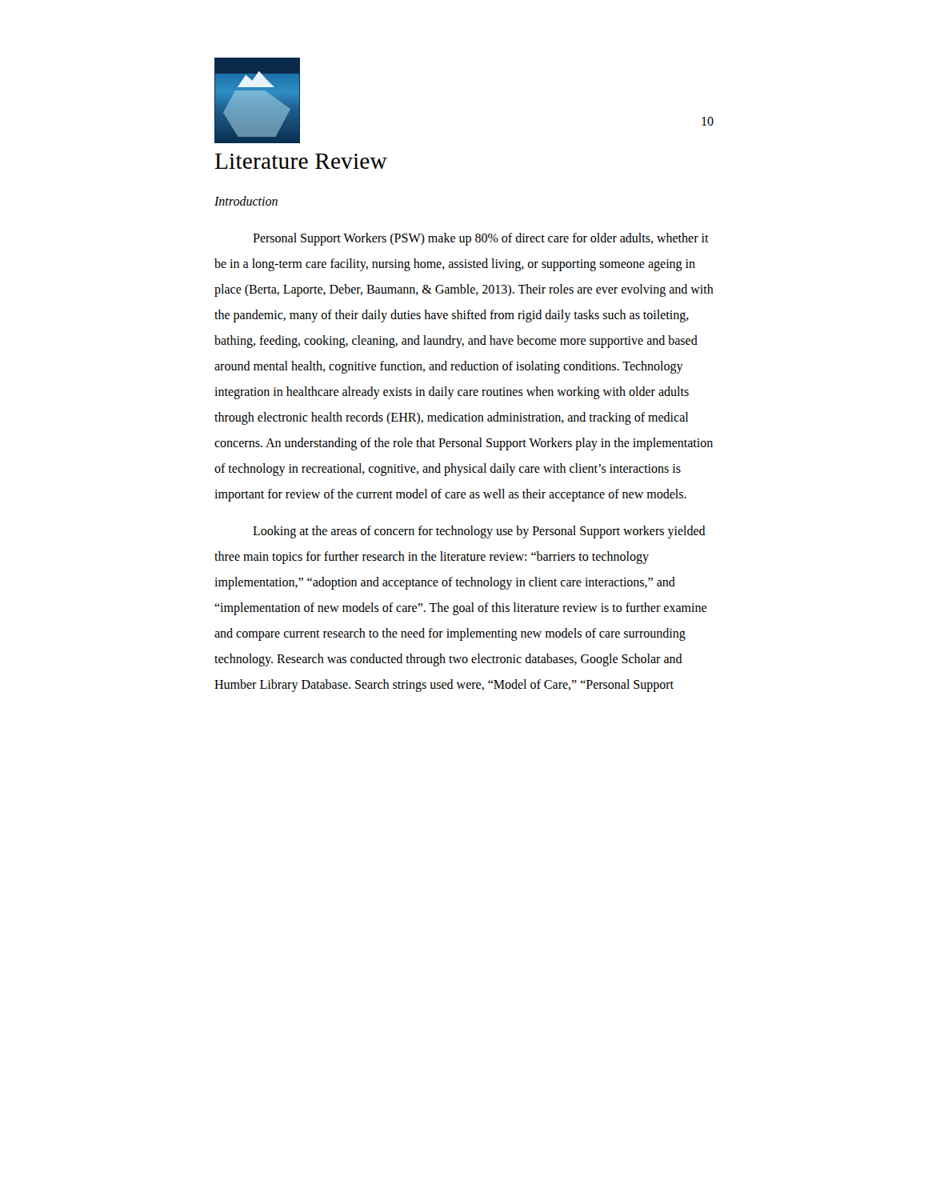10
Literature Review
Introduction
Personal Support Workers (PSW) make up 80% of direct care for older adults, whether it be in a long-term care facility, nursing home, assisted living, or supporting someone ageing in place (Berta, Laporte, Deber, Baumann, & Gamble, 2013). Their roles are ever evolving and with the pandemic, many of their daily duties have shifted from rigid daily tasks such as toileting, bathing, feeding, cooking, cleaning, and laundry, and have become more supportive and based around mental health, cognitive function, and reduction of isolating conditions. Technology integration in healthcare already exists in daily care routines when working with older adults through electronic health records (EHR), medication administration, and tracking of medical concerns. An understanding of the role that Personal Support Workers play in the implementation of technology in recreational, cognitive, and physical daily care with client’s interactions is important for review of the current model of care as well as their acceptance of new models.
Looking at the areas of concern for technology use by Personal Support workers yielded three main topics for further research in the literature review: “barriers to technology implementation,” “adoption and acceptance of technology in client care interactions,” and “implementation of new models of care”. The goal of this literature review is to further examine and compare current research to the need for implementing new models of care surrounding technology. Research was conducted through two electronic databases, Google Scholar and Humber Library Database. Search strings used were, “Model of Care,” “Personal Support